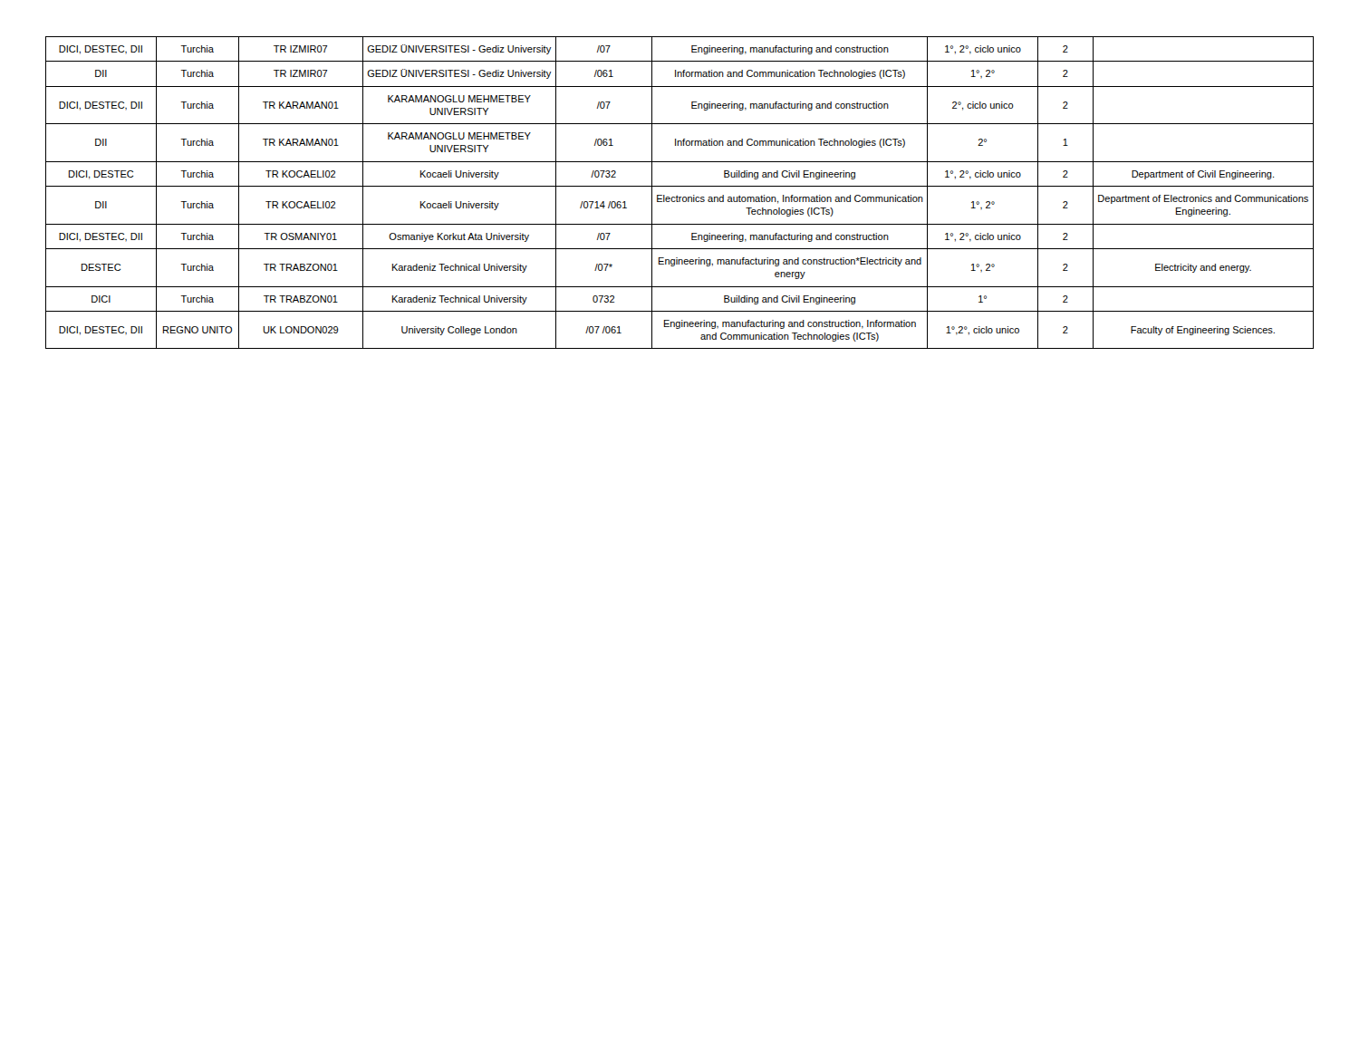| DICI, DESTEC, DII | Turchia | TR IZMIR07 | GEDIZ ÜNIVERSITESI - Gediz University | /07 | Engineering, manufacturing and construction | 1°, 2°, ciclo unico | 2 | |
| DII | Turchia | TR IZMIR07 | GEDIZ ÜNIVERSITESI - Gediz University | /061 | Information and Communication Technologies (ICTs) | 1°, 2° | 2 | |
| DICI, DESTEC, DII | Turchia | TR KARAMAN01 | KARAMANOGLU MEHMETBEY UNIVERSITY | /07 | Engineering, manufacturing and construction | 2°, ciclo unico | 2 | |
| DII | Turchia | TR KARAMAN01 | KARAMANOGLU MEHMETBEY UNIVERSITY | /061 | Information and Communication Technologies (ICTs) | 2° | 1 | |
| DICI, DESTEC | Turchia | TR KOCAELI02 | Kocaeli University | /0732 | Building and Civil Engineering | 1°, 2°, ciclo unico | 2 | Department of Civil Engineering. |
| DII | Turchia | TR KOCAELI02 | Kocaeli University | /0714 /061 | Electronics and automation, Information and Communication Technologies (ICTs) | 1°, 2° | 2 | Department of Electronics and Communications Engineering. |
| DICI, DESTEC, DII | Turchia | TR OSMANIY01 | Osmaniye Korkut Ata University | /07 | Engineering, manufacturing and construction | 1°, 2°, ciclo unico | 2 | |
| DESTEC | Turchia | TR TRABZON01 | Karadeniz Technical University | /07* | Engineering, manufacturing and construction*Electricity and energy | 1°, 2° | 2 | Electricity and energy. |
| DICI | Turchia | TR TRABZON01 | Karadeniz Technical University | 0732 | Building and Civil Engineering | 1° | 2 | |
| DICI, DESTEC, DII | REGNO UNITO | UK LONDON029 | University College London | /07 /061 | Engineering, manufacturing and construction, Information and Communication Technologies (ICTs) | 1°,2°, ciclo unico | 2 | Faculty of Engineering Sciences. |